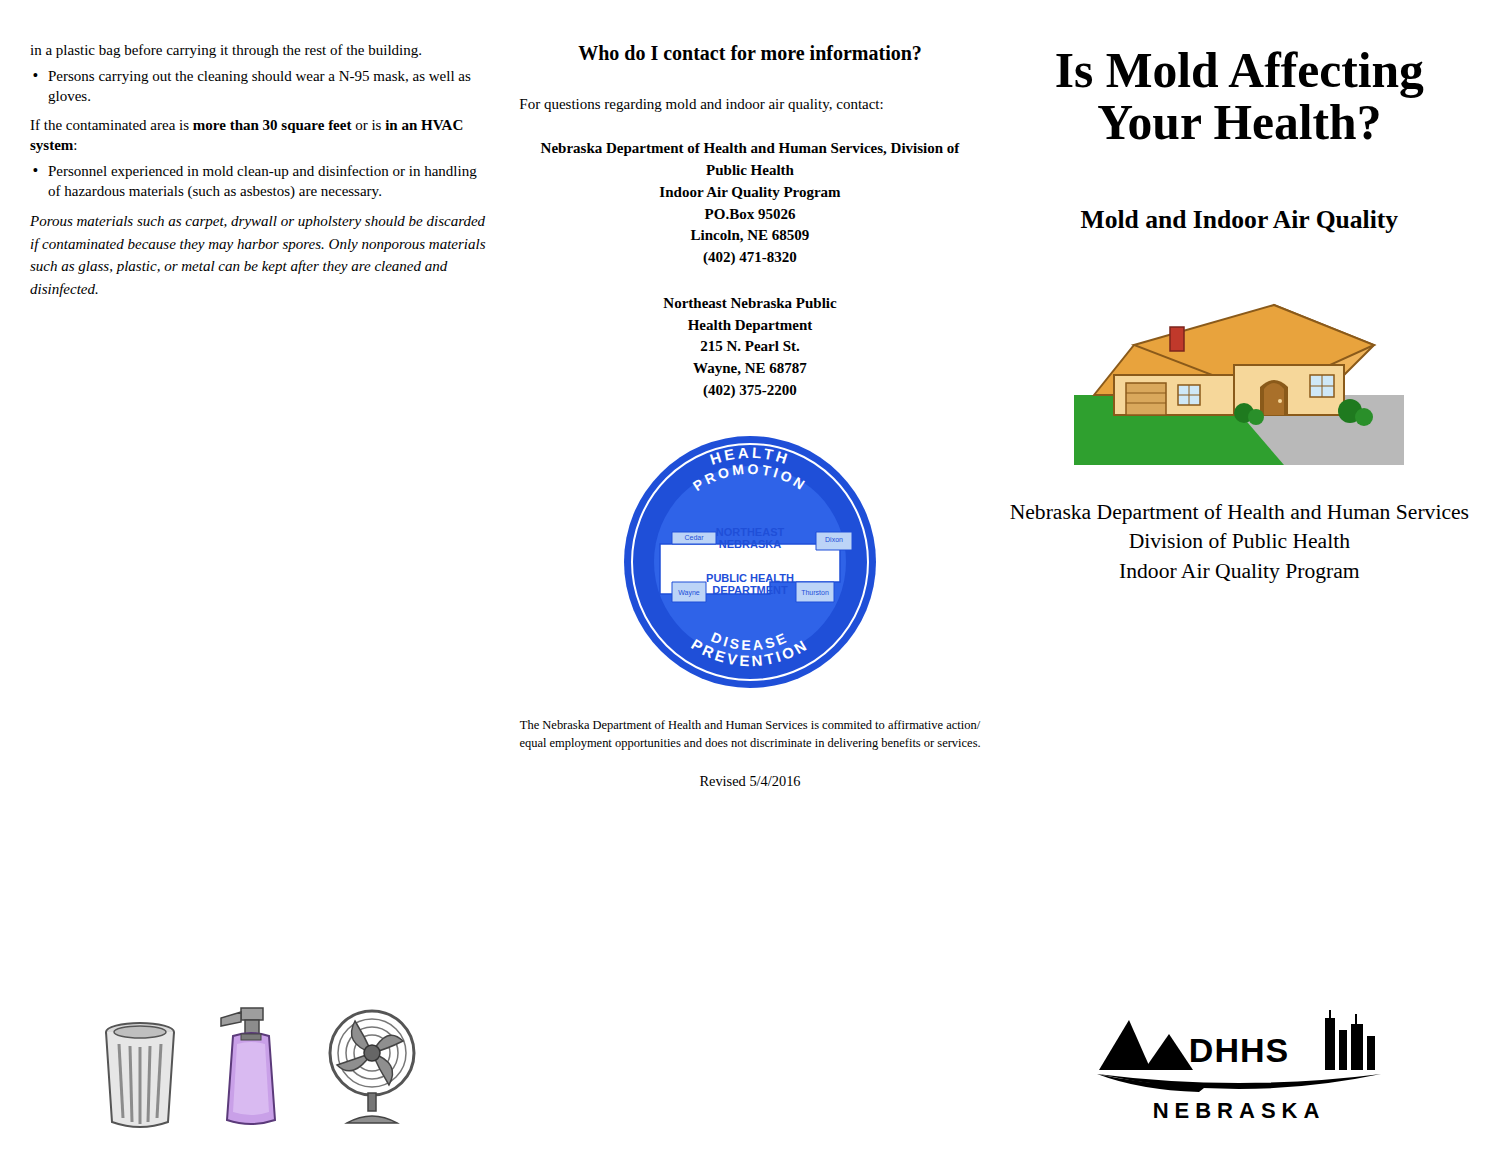in a plastic bag before carrying it through the rest of the building.
Persons carrying out the cleaning should wear a N-95 mask, as well as gloves.
If the contaminated area is more than 30 square feet or is in an HVAC system:
Personnel experienced in mold clean-up and disinfection or in handling of hazardous materials (such as asbestos) are necessary.
Porous materials such as carpet, drywall or upholstery should be discarded if contaminated because they may harbor spores. Only nonporous materials such as glass, plastic, or metal can be kept after they are cleaned and disinfected.
Who do I contact for more information?
For questions regarding mold and indoor air quality, contact:
Nebraska Department of Health and Human Services, Division of Public Health Indoor Air Quality Program PO.Box 95026 Lincoln, NE 68509 (402) 471-8320
Northeast Nebraska Public Health Department 215 N. Pearl St. Wayne, NE 68787 (402) 375-2200
HEALTH PROMOTION PREVENTION DISEASE Cedar Dixon Wayne Thurston NORTHEAST NEBRASKA PUBLIC HEALTH DEPARTMENT
The Nebraska Department of Health and Human Services is commited to affirmative action/ equal employment opportunities and does not discriminate in delivering benefits or services.
Revised 5/4/2016
Is Mold Affecting Your Health?
Mold and Indoor Air Quality
Nebraska Department of Health and Human Services
Division of Public Health
Indoor Air Quality Program
DHHS NEBRASKA